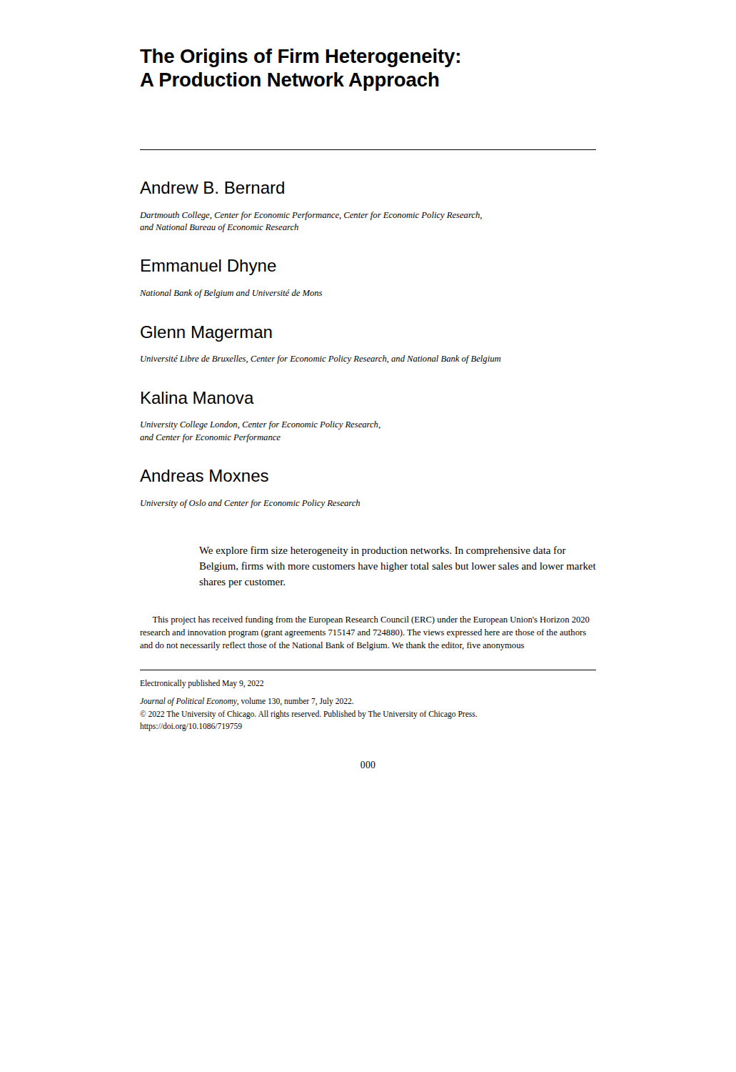The Origins of Firm Heterogeneity:
A Production Network Approach
Andrew B. Bernard
Dartmouth College, Center for Economic Performance, Center for Economic Policy Research,
and National Bureau of Economic Research
Emmanuel Dhyne
National Bank of Belgium and Université de Mons
Glenn Magerman
Université Libre de Bruxelles, Center for Economic Policy Research, and National Bank of Belgium
Kalina Manova
University College London, Center for Economic Policy Research,
and Center for Economic Performance
Andreas Moxnes
University of Oslo and Center for Economic Policy Research
We explore firm size heterogeneity in production networks. In comprehensive data for Belgium, firms with more customers have higher total sales but lower sales and lower market shares per customer.
This project has received funding from the European Research Council (ERC) under the European Union's Horizon 2020 research and innovation program (grant agreements 715147 and 724880). The views expressed here are those of the authors and do not necessarily reflect those of the National Bank of Belgium. We thank the editor, five anonymous
Electronically published May 9, 2022
Journal of Political Economy, volume 130, number 7, July 2022.
© 2022 The University of Chicago. All rights reserved. Published by The University of Chicago Press.
https://doi.org/10.1086/719759
000